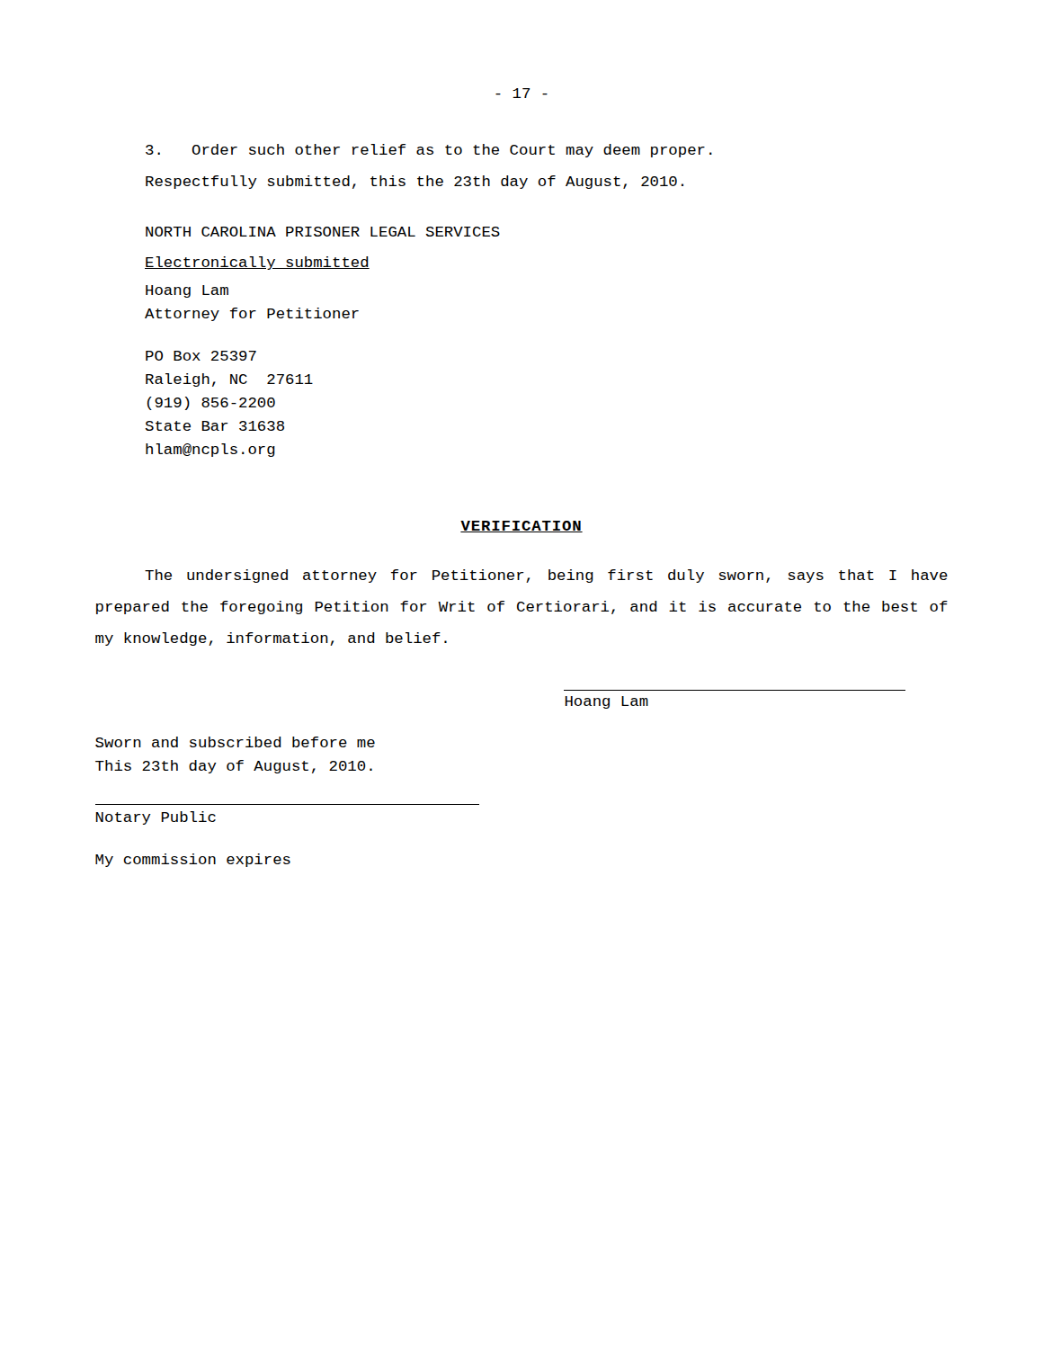- 17 -
3. Order such other relief as to the Court may deem proper.
Respectfully submitted, this the 23th day of August, 2010.
NORTH CAROLINA PRISONER LEGAL SERVICES
Electronically submitted
Hoang Lam
Attorney for Petitioner
PO Box 25397
Raleigh, NC 27611
(919) 856-2200
State Bar 31638
hlam@ncpls.org
VERIFICATION
The undersigned attorney for Petitioner, being first duly sworn, says that I have prepared the foregoing Petition for Writ of Certiorari, and it is accurate to the best of my knowledge, information, and belief.
Hoang Lam
Sworn and subscribed before me
This 23th day of August, 2010.
Notary Public
My commission expires